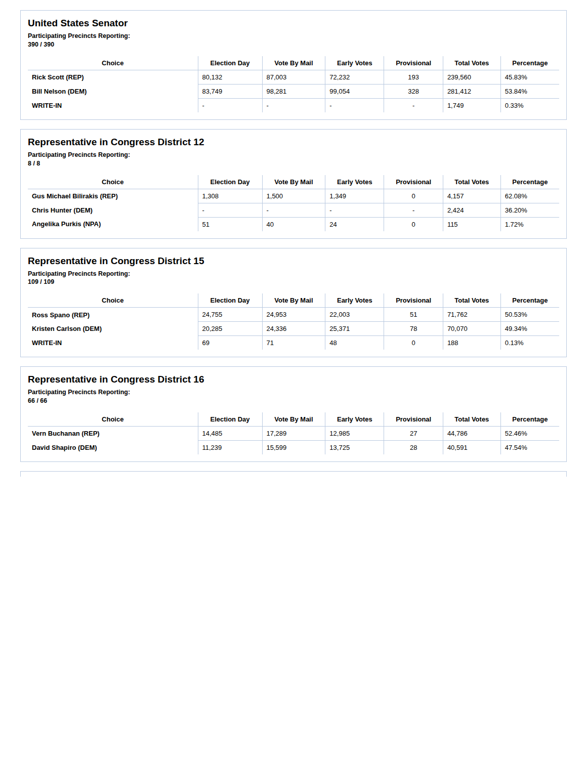United States Senator
Participating Precincts Reporting:
390 / 390
| Choice | Election Day | Vote By Mail | Early Votes | Provisional | Total Votes | Percentage |
| --- | --- | --- | --- | --- | --- | --- |
| Rick Scott (REP) | 80,132 | 87,003 | 72,232 | 193 | 239,560 | 45.83% |
| Bill Nelson (DEM) | 83,749 | 98,281 | 99,054 | 328 | 281,412 | 53.84% |
| WRITE-IN | - | - | - | - | 1,749 | 0.33% |
Representative in Congress District 12
Participating Precincts Reporting:
8 / 8
| Choice | Election Day | Vote By Mail | Early Votes | Provisional | Total Votes | Percentage |
| --- | --- | --- | --- | --- | --- | --- |
| Gus Michael Bilirakis (REP) | 1,308 | 1,500 | 1,349 | 0 | 4,157 | 62.08% |
| Chris Hunter (DEM) | - | - | - | - | 2,424 | 36.20% |
| Angelika Purkis (NPA) | 51 | 40 | 24 | 0 | 115 | 1.72% |
Representative in Congress District 15
Participating Precincts Reporting:
109 / 109
| Choice | Election Day | Vote By Mail | Early Votes | Provisional | Total Votes | Percentage |
| --- | --- | --- | --- | --- | --- | --- |
| Ross Spano (REP) | 24,755 | 24,953 | 22,003 | 51 | 71,762 | 50.53% |
| Kristen Carlson (DEM) | 20,285 | 24,336 | 25,371 | 78 | 70,070 | 49.34% |
| WRITE-IN | 69 | 71 | 48 | 0 | 188 | 0.13% |
Representative in Congress District 16
Participating Precincts Reporting:
66 / 66
| Choice | Election Day | Vote By Mail | Early Votes | Provisional | Total Votes | Percentage |
| --- | --- | --- | --- | --- | --- | --- |
| Vern Buchanan (REP) | 14,485 | 17,289 | 12,985 | 27 | 44,786 | 52.46% |
| David Shapiro (DEM) | 11,239 | 15,599 | 13,725 | 28 | 40,591 | 47.54% |